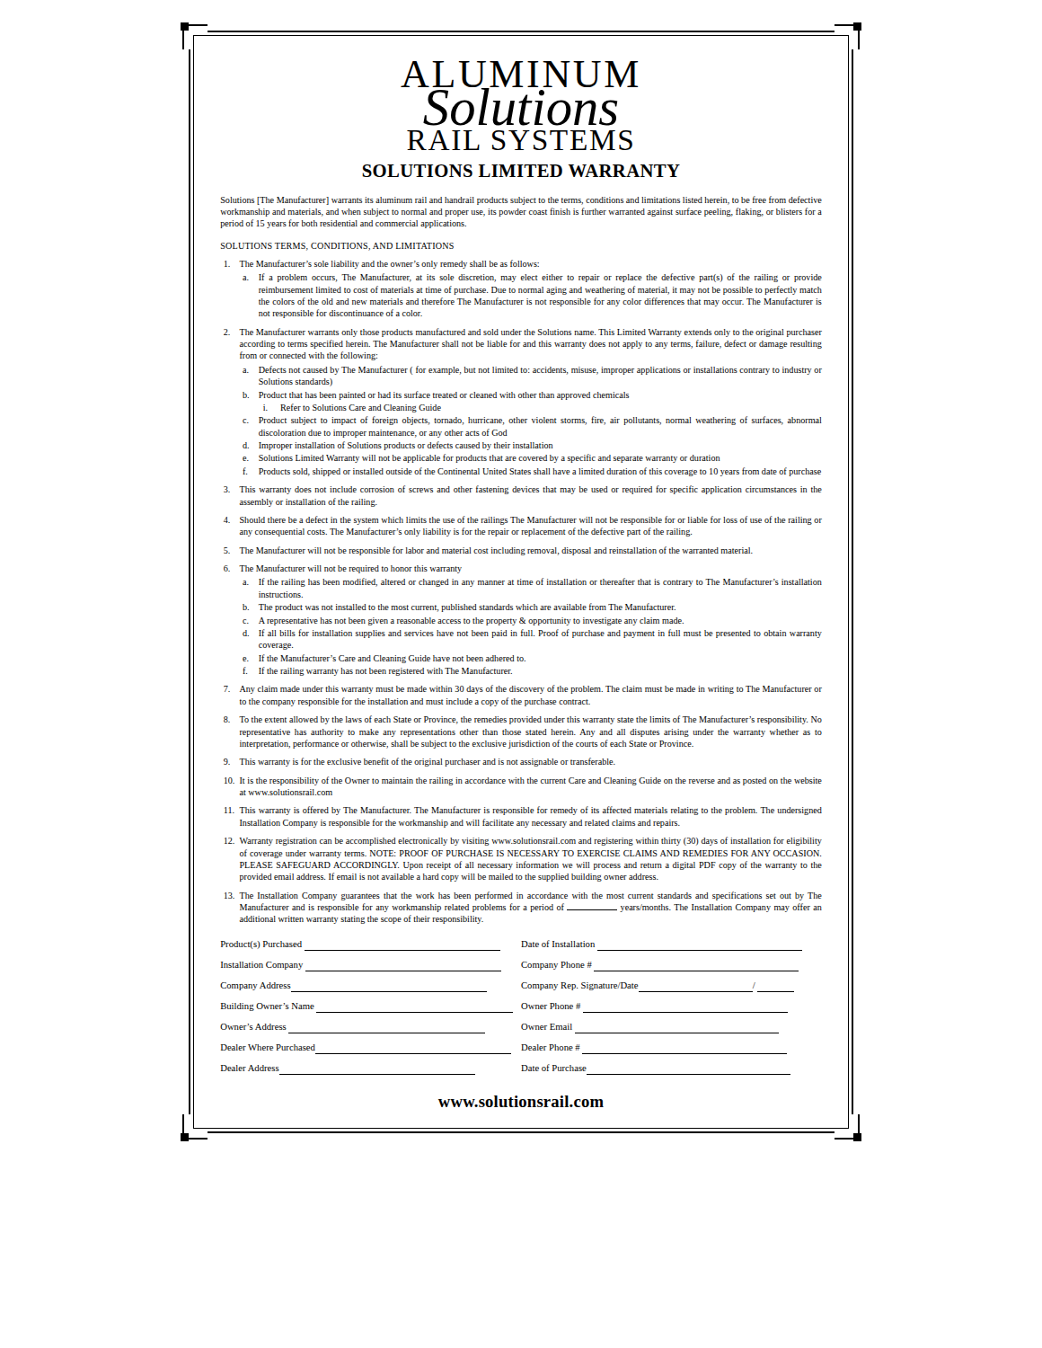ALUMINUM Solutions RAIL SYSTEMS
SOLUTIONS LIMITED WARRANTY
Solutions [The Manufacturer] warrants its aluminum rail and handrail products subject to the terms, conditions and limitations listed herein, to be free from defective workmanship and materials, and when subject to normal and proper use, its powder coast finish is further warranted against surface peeling, flaking, or blisters for a period of 15 years for both residential and commercial applications.
SOLUTIONS TERMS, CONDITIONS, AND LIMITATIONS
The Manufacturer’s sole liability and the owner’s only remedy shall be as follows:
If a problem occurs, The Manufacturer, at its sole discretion, may elect either to repair or replace the defective part(s) of the railing or provide reimbursement limited to cost of materials at time of purchase. Due to normal aging and weathering of material, it may not be possible to perfectly match the colors of the old and new materials and therefore The Manufacturer is not responsible for any color differences that may occur. The Manufacturer is not responsible for discontinuance of a color.
The Manufacturer warrants only those products manufactured and sold under the Solutions name. This Limited Warranty extends only to the original purchaser according to terms specified herein. The Manufacturer shall not be liable for and this warranty does not apply to any terms, failure, defect or damage resulting from or connected with the following:
Defects not caused by The Manufacturer ( for example, but not limited to: accidents, misuse, improper applications or installations contrary to industry or Solutions standards)
Product that has been painted or had its surface treated or cleaned with other than approved chemicals
Refer to Solutions Care and Cleaning Guide
Product subject to impact of foreign objects, tornado, hurricane, other violent storms, fire, air pollutants, normal weathering of surfaces, abnormal discoloration due to improper maintenance, or any other acts of God
Improper installation of Solutions products or defects caused by their installation
Solutions Limited Warranty will not be applicable for products that are covered by a specific and separate warranty or duration
Products sold, shipped or installed outside of the Continental United States shall have a limited duration of this coverage to 10 years from date of purchase
This warranty does not include corrosion of screws and other fastening devices that may be used or required for specific application circumstances in the assembly or installation of the railing.
Should there be a defect in the system which limits the use of the railings The Manufacturer will not be responsible for or liable for loss of use of the railing or any consequential costs. The Manufacturer’s only liability is for the repair or replacement of the defective part of the railing.
The Manufacturer will not be responsible for labor and material cost including removal, disposal and reinstallation of the warranted material.
The Manufacturer will not be required to honor this warranty
If the railing has been modified, altered or changed in any manner at time of installation or thereafter that is contrary to The Manufacturer’s installation instructions.
The product was not installed to the most current, published standards which are available from The Manufacturer.
A representative has not been given a reasonable access to the property & opportunity to investigate any claim made.
If all bills for installation supplies and services have not been paid in full. Proof of purchase and payment in full must be presented to obtain warranty coverage.
If the Manufacturer’s Care and Cleaning Guide have not been adhered to.
If the railing warranty has not been registered with The Manufacturer.
Any claim made under this warranty must be made within 30 days of the discovery of the problem. The claim must be made in writing to The Manufacturer or to the company responsible for the installation and must include a copy of the purchase contract.
To the extent allowed by the laws of each State or Province, the remedies provided under this warranty state the limits of The Manufacturer’s responsibility. No representative has authority to make any representations other than those stated herein. Any and all disputes arising under the warranty whether as to interpretation, performance or otherwise, shall be subject to the exclusive jurisdiction of the courts of each State or Province.
This warranty is for the exclusive benefit of the original purchaser and is not assignable or transferable.
It is the responsibility of the Owner to maintain the railing in accordance with the current Care and Cleaning Guide on the reverse and as posted on the website at www.solutionsrail.com
This warranty is offered by The Manufacturer. The Manufacturer is responsible for remedy of its affected materials relating to the problem. The undersigned Installation Company is responsible for the workmanship and will facilitate any necessary and related claims and repairs.
Warranty registration can be accomplished electronically by visiting www.solutionsrail.com and registering within thirty (30) days of installation for eligibility of coverage under warranty terms. NOTE: PROOF OF PURCHASE IS NECESSARY TO EXERCISE CLAIMS AND REMEDIES FOR ANY OCCASION. PLEASE SAFEGUARD ACCORDINGLY. Upon receipt of all necessary information we will process and return a digital PDF copy of the warranty to the provided email address. If email is not available a hard copy will be mailed to the supplied building owner address.
The Installation Company guarantees that the work has been performed in accordance with the most current standards and specifications set out by The Manufacturer and is responsible for any workmanship related problems for a period of years/months. The Installation Company may offer an additional written warranty stating the scope of their responsibility.
| Product(s) Purchased | Date of Installation |
| Installation Company | Company Phone # |
| Company Address | Company Rep. Signature/Date / |
| Building Owner’s Name | Owner Phone # |
| Owner’s Address | Owner Email |
| Dealer Where Purchased | Dealer Phone # |
| Dealer Address | Date of Purchase |
www.solutionsrail.com